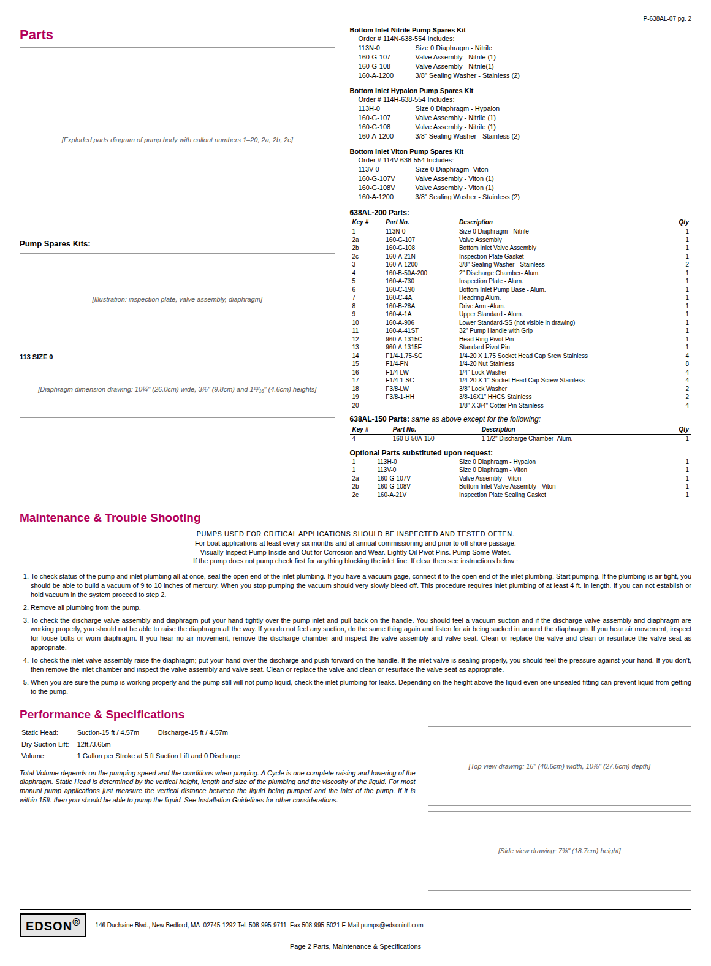P-638AL-07 pg. 2
Parts
[Exploded parts diagram of pump body with callout numbers 1–20, 2a, 2b, 2c]
Pump Spares Kits:
[Illustration: inspection plate, valve assembly, diaphragm]
113 SIZE 0
[Diaphragm dimension drawing: 10¼" (26.0cm) wide, 3⅞" (9.8cm) and 1¹³⁄₁₆" (4.6cm) heights]
Bottom Inlet Nitrile Pump Spares Kit
Order # 114N-638-554 Includes:
113N-0 Size 0 Diaphragm - Nitrile
160-G-107 Valve Assembly - Nitrile (1)
160-G-108 Valve Assembly - Nitrile(1)
160-A-1200 3/8" Sealing Washer - Stainless (2)
Bottom Inlet Hypalon Pump Spares Kit
Order # 114H-638-554 Includes:
113H-0 Size 0 Diaphragm - Hypalon
160-G-107 Valve Assembly - Nitrile (1)
160-G-108 Valve Assembly - Nitrile (1)
160-A-1200 3/8" Sealing Washer - Stainless (2)
Bottom Inlet Viton Pump Spares Kit
Order # 114V-638-554 Includes:
113V-0 Size 0 Diaphragm -Viton
160-G-107V Valve Assembly - Viton (1)
160-G-108V Valve Assembly - Viton (1)
160-A-1200 3/8" Sealing Washer - Stainless (2)
638AL-200 Parts:
| Key # | Part No. | Description | Qty |
| --- | --- | --- | --- |
| 1 | 113N-0 | Size 0 Diaphragm - Nitrile | 1 |
| 2a | 160-G-107 | Valve Assembly | 1 |
| 2b | 160-G-108 | Bottom Inlet Valve Assembly | 1 |
| 2c | 160-A-21N | Inspection Plate Gasket | 1 |
| 3 | 160-A-1200 | 3/8" Sealing Washer - Stainless | 2 |
| 4 | 160-B-50A-200 | 2" Discharge Chamber- Alum. | 1 |
| 5 | 160-A-730 | Inspection Plate - Alum. | 1 |
| 6 | 160-C-190 | Bottom Inlet Pump Base - Alum. | 1 |
| 7 | 160-C-4A | Headring Alum. | 1 |
| 8 | 160-B-28A | Drive Arm -Alum. | 1 |
| 9 | 160-A-1A | Upper Standard - Alum. | 1 |
| 10 | 160-A-906 | Lower Standard-SS (not visible in drawing) | 1 |
| 11 | 160-A-41ST | 32" Pump Handle with Grip | 1 |
| 12 | 960-A-1315C | Head Ring Pivot Pin | 1 |
| 13 | 960-A-1315E | Standard Pivot Pin | 1 |
| 14 | F1/4-1.75-SC | 1/4-20 X 1.75 Socket Head Cap Srew Stainless | 4 |
| 15 | F1/4-FN | 1/4-20 Nut Stainless | 8 |
| 16 | F1/4-LW | 1/4" Lock Washer | 4 |
| 17 | F1/4-1-SC | 1/4-20 X 1" Socket Head Cap Screw Stainless | 4 |
| 18 | F3/8-LW | 3/8" Lock Washer | 2 |
| 19 | F3/8-1-HH | 3/8-16X1" HHCS Stainless | 2 |
| 20 | | 1/8" X 3/4" Cotter Pin Stainless | 4 |
638AL-150 Parts: same as above except for the following:
| Key # | Part No. | Description | Qty |
| --- | --- | --- | --- |
| 4 | 160-B-50A-150 | 1 1/2" Discharge Chamber- Alum. | 1 |
Optional Parts substituted upon request:
| 1 | 113H-0 | Size 0 Diaphragm - Hypalon | 1 |
| 1 | 113V-0 | Size 0 Diaphragm - Viton | 1 |
| 2a | 160-G-107V | Valve Assembly - Viton | 1 |
| 2b | 160-G-108V | Bottom Inlet Valve Assembly - Viton | 1 |
| 2c | 160-A-21V | Inspection Plate Sealing Gasket | 1 |
Maintenance & Trouble Shooting
PUMPS USED FOR CRITICAL APPLICATIONS SHOULD BE INSPECTED AND TESTED OFTEN.
For boat applications at least every six months and at annual commissioning and prior to off shore passage.
Visually Inspect Pump Inside and Out for Corrosion and Wear. Lightly Oil Pivot Pins. Pump Some Water.
If the pump does not pump check first for anything blocking the inlet line. If clear then see instructions below :
To check status of the pump and inlet plumbing all at once, seal the open end of the inlet plumbing. If you have a vacuum gage, connect it to the open end of the inlet plumbing. Start pumping. If the plumbing is air tight, you should be able to build a vacuum of 9 to 10 inches of mercury. When you stop pumping the vacuum should very slowly bleed off. This procedure requires inlet plumbing of at least 4 ft. in length. If you can not establish or hold vacuum in the system proceed to step 2.
Remove all plumbing from the pump.
To check the discharge valve assembly and diaphragm put your hand tightly over the pump inlet and pull back on the handle. You should feel a vacuum suction and if the discharge valve assembly and diaphragm are working properly, you should not be able to raise the diaphragm all the way. If you do not feel any suction, do the same thing again and listen for air being sucked in around the diaphragm. If you hear air movement, inspect for loose bolts or worn diaphragm. If you hear no air movement, remove the discharge chamber and inspect the valve assembly and valve seat. Clean or replace the valve and clean or resurface the valve seat as appropriate.
To check the inlet valve assembly raise the diaphragm; put your hand over the discharge and push forward on the handle. If the inlet valve is sealing properly, you should feel the pressure against your hand. If you don't, then remove the inlet chamber and inspect the valve assembly and valve seat. Clean or replace the valve and clean or resurface the valve seat as appropriate.
When you are sure the pump is working properly and the pump still will not pump liquid, check the inlet plumbing for leaks. Depending on the height above the liquid even one unsealed fitting can prevent liquid from getting to the pump.
Performance & Specifications
| Static Head: | Suction-15 ft / 4.57m | Discharge-15 ft / 4.57m |
| Dry Suction Lift: | 12ft./3.65m |
| Volume: | 1 Gallon per Stroke at 5 ft Suction Lift and 0 Discharge |
Total Volume depends on the pumping speed and the conditions when punping. A Cycle is one complete raising and lowering of the diaphragm. Static Head is determined by the vertical height, length and size of the plumbing and the viscosity of the liquid. For most manual pump applications just measure the vertical distance between the liquid being pumped and the inlet of the pump. If it is within 15ft. then you should be able to pump the liquid. See Installation Guidelines for other considerations.
[Top view drawing: 16" (40.6cm) width, 10⅞" (27.6cm) depth]
[Side view drawing: 7⅜" (18.7cm) height]
EDSON®
146 Duchaine Blvd., New Bedford, MA 02745-1292 Tel. 508-995-9711 Fax 508-995-5021 E-Mail pumps@edsonintl.com
Page 2 Parts, Maintenance & Specifications